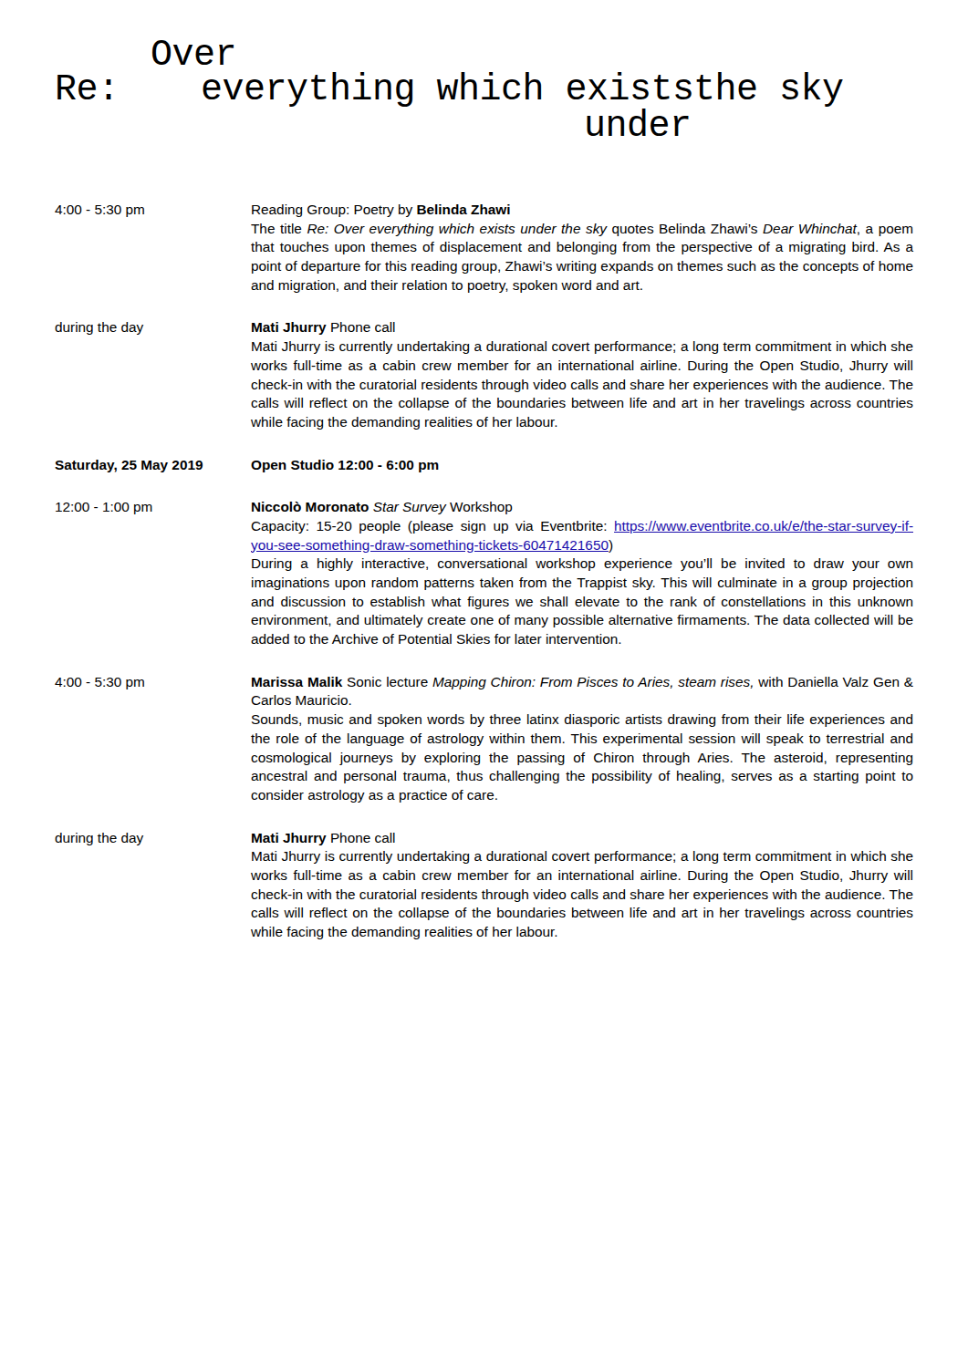Re: Over everything which exists the sky under
| 4:00 - 5:30 pm | Reading Group: Poetry by Belinda Zhawi The title Re: Over everything which exists under the sky quotes Belinda Zhawi’s Dear Whinchat , a poem that touches upon themes of displacement and belonging from the perspective of a migrating bird. As a point of departure for this reading group, Zhawi’s writing expands on themes such as the concepts of home and migration, and their relation to poetry, spoken word and art. |
| during the day | Mati Jhurry Phone call Mati Jhurry is currently undertaking a durational covert performance; a long term commitment in which she works full-time as a cabin crew member for an international airline. During the Open Studio, Jhurry will check-in with the curatorial residents through video calls and share her experiences with the audience. The calls will reflect on the collapse of the boundaries between life and art in her travelings across countries while facing the demanding realities of her labour. |
| Saturday, 25 May 2019 | Open Studio 12:00 - 6:00 pm |
| 12:00 - 1:00 pm | Niccolò Moronato Star Survey Workshop Capacity: 15-20 people (please sign up via Eventbrite: https://www.eventbrite.co.uk/e/the-star-survey-if-you-see-something-draw-something-tickets-60471421650 ) During a highly interactive, conversational workshop experience you’ll be invited to draw your own imaginations upon random patterns taken from the Trappist sky. This will culminate in a group projection and discussion to establish what figures we shall elevate to the rank of constellations in this unknown environment, and ultimately create one of many possible alternative firmaments. The data collected will be added to the Archive of Potential Skies for later intervention. |
| 4:00 - 5:30 pm | Marissa Malik Sonic lecture Mapping Chiron: From Pisces to Aries, steam rises, with Daniella Valz Gen & Carlos Mauricio. Sounds, music and spoken words by three latinx diasporic artists drawing from their life experiences and the role of the language of astrology within them. This experimental session will speak to terrestrial and cosmological journeys by exploring the passing of Chiron through Aries. The asteroid, representing ancestral and personal trauma, thus challenging the possibility of healing, serves as a starting point to consider astrology as a practice of care. |
| during the day | Mati Jhurry Phone call Mati Jhurry is currently undertaking a durational covert performance; a long term commitment in which she works full-time as a cabin crew member for an international airline. During the Open Studio, Jhurry will check-in with the curatorial residents through video calls and share her experiences with the audience. The calls will reflect on the collapse of the boundaries between life and art in her travelings across countries while facing the demanding realities of her labour. |